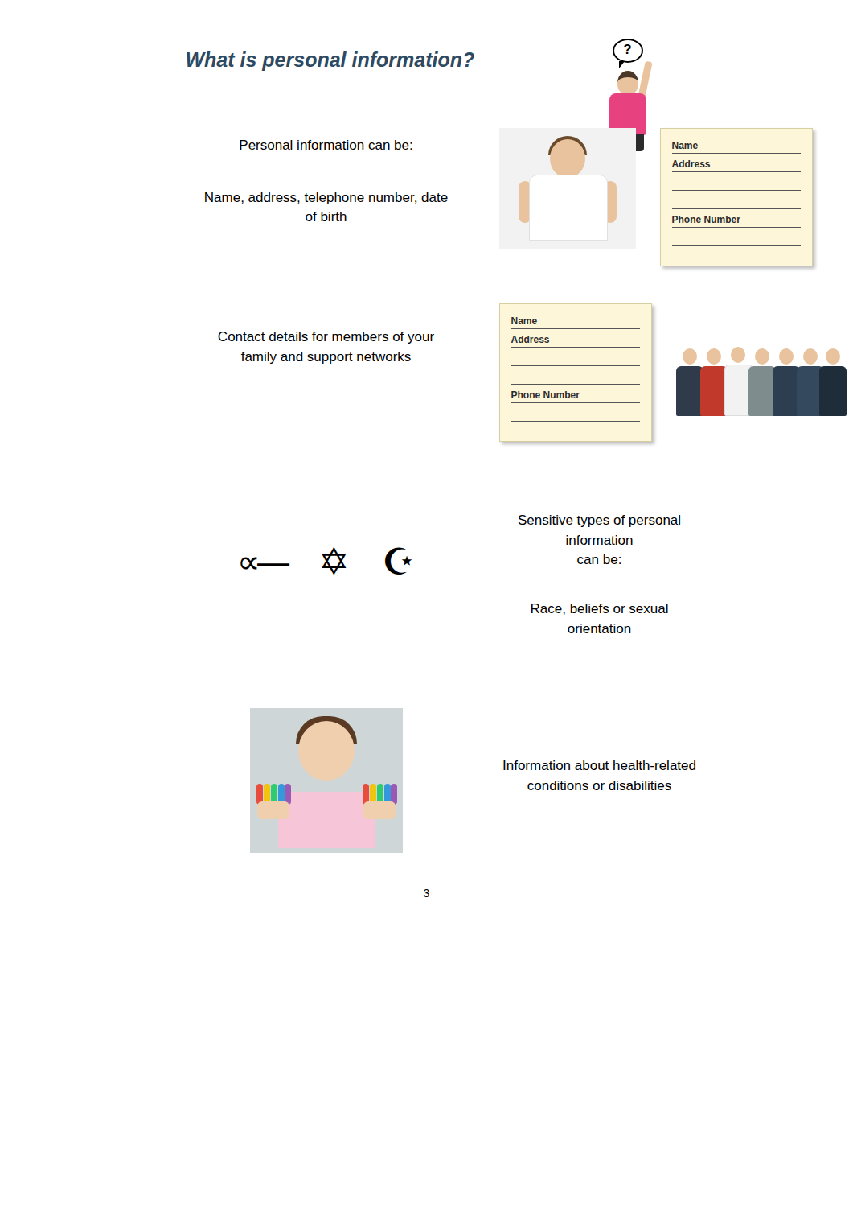?
What is personal information?
Personal information can be:
Name, address, telephone number, date
of birth
Name
Address
Phone Number
Contact details for members of your
family and support networks
Name
Address
Phone Number
∝— ✡ ☪
Sensitive types of personal information
can be:
Race, beliefs or sexual orientation
Information about health-related
conditions or disabilities
3